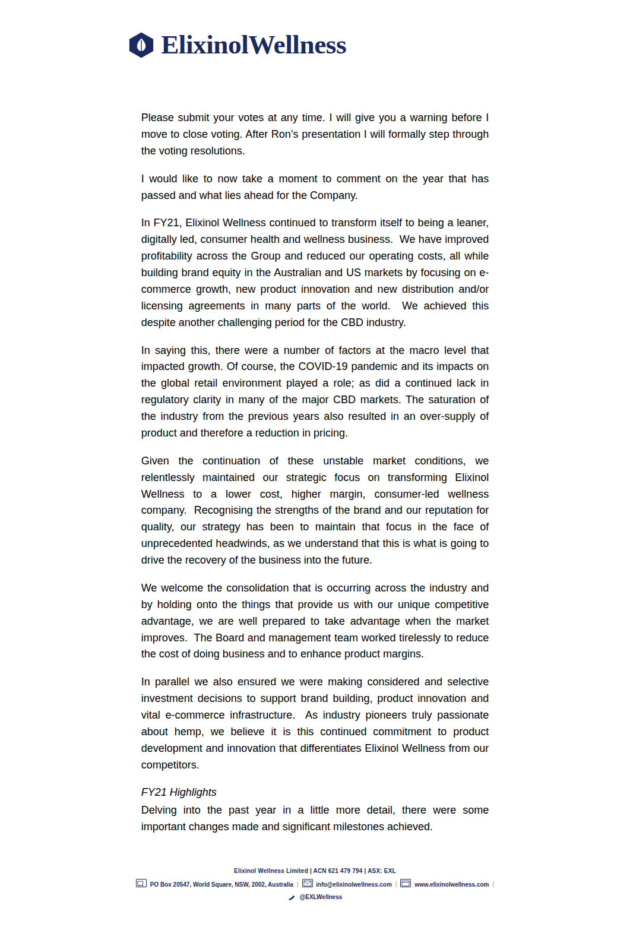ElixinolWellness
Please submit your votes at any time. I will give you a warning before I move to close voting. After Ron’s presentation I will formally step through the voting resolutions.
I would like to now take a moment to comment on the year that has passed and what lies ahead for the Company.
In FY21, Elixinol Wellness continued to transform itself to being a leaner, digitally led, consumer health and wellness business. We have improved profitability across the Group and reduced our operating costs, all while building brand equity in the Australian and US markets by focusing on e-commerce growth, new product innovation and new distribution and/or licensing agreements in many parts of the world. We achieved this despite another challenging period for the CBD industry.
In saying this, there were a number of factors at the macro level that impacted growth. Of course, the COVID-19 pandemic and its impacts on the global retail environment played a role; as did a continued lack in regulatory clarity in many of the major CBD markets. The saturation of the industry from the previous years also resulted in an over-supply of product and therefore a reduction in pricing.
Given the continuation of these unstable market conditions, we relentlessly maintained our strategic focus on transforming Elixinol Wellness to a lower cost, higher margin, consumer-led wellness company. Recognising the strengths of the brand and our reputation for quality, our strategy has been to maintain that focus in the face of unprecedented headwinds, as we understand that this is what is going to drive the recovery of the business into the future.
We welcome the consolidation that is occurring across the industry and by holding onto the things that provide us with our unique competitive advantage, we are well prepared to take advantage when the market improves. The Board and management team worked tirelessly to reduce the cost of doing business and to enhance product margins.
In parallel we also ensured we were making considered and selective investment decisions to support brand building, product innovation and vital e-commerce infrastructure. As industry pioneers truly passionate about hemp, we believe it is this continued commitment to product development and innovation that differentiates Elixinol Wellness from our competitors.
FY21 Highlights
Delving into the past year in a little more detail, there were some important changes made and significant milestones achieved.
Elixinol Wellness Limited | ACN 621 479 794 | ASX: EXL
PO Box 20547, World Square, NSW, 2002, Australia | info@elixinolwellness.com | www.elixinolwellness.com | @EXLWellness